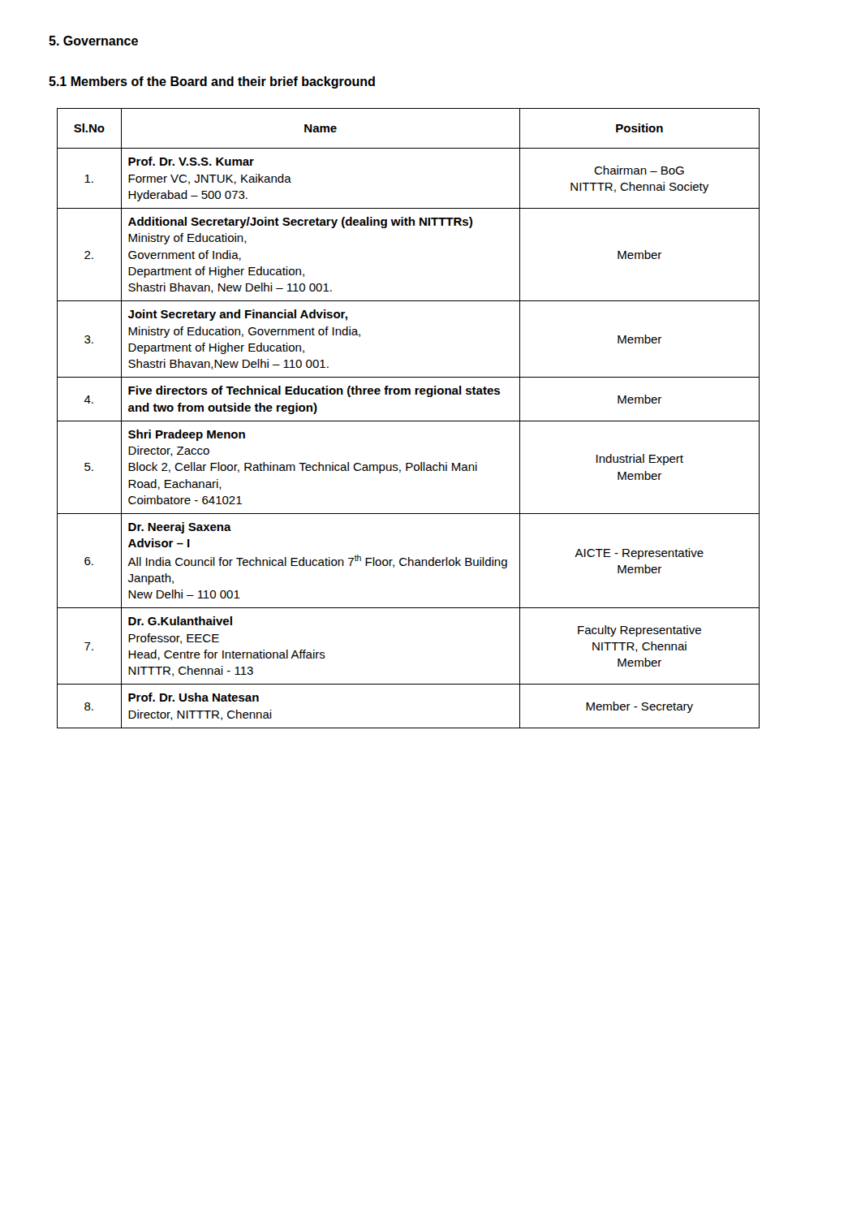5. Governance
5.1 Members of the Board and their brief background
| Sl.No | Name | Position |
| --- | --- | --- |
| 1. | Prof. Dr. V.S.S. Kumar Former VC, JNTUK, Kaikanda Hyderabad – 500 073. | Chairman – BoG NITTTR, Chennai Society |
| 2. | Additional Secretary/Joint Secretary (dealing with NITTTRs) Ministry of Educatioin, Government of India, Department of Higher Education, Shastri Bhavan, New Delhi – 110 001. | Member |
| 3. | Joint Secretary and Financial Advisor, Ministry of Education, Government of India, Department of Higher Education, Shastri Bhavan,New Delhi – 110 001. | Member |
| 4. | Five directors of Technical Education (three from regional states and two from outside the region) | Member |
| 5. | Shri Pradeep Menon Director, Zacco Block 2, Cellar Floor, Rathinam Technical Campus, Pollachi Mani Road, Eachanari, Coimbatore - 641021 | Industrial Expert Member |
| 6. | Dr. Neeraj Saxena Advisor – I All India Council for Technical Education 7 th Floor, Chanderlok Building Janpath, New Delhi – 110 001 | AICTE - Representative Member |
| 7. | Dr. G.Kulanthaivel Professor, EECE Head, Centre for International Affairs NITTTR, Chennai - 113 | Faculty Representative NITTTR, Chennai Member |
| 8. | Prof. Dr. Usha Natesan Director, NITTTR, Chennai | Member - Secretary |